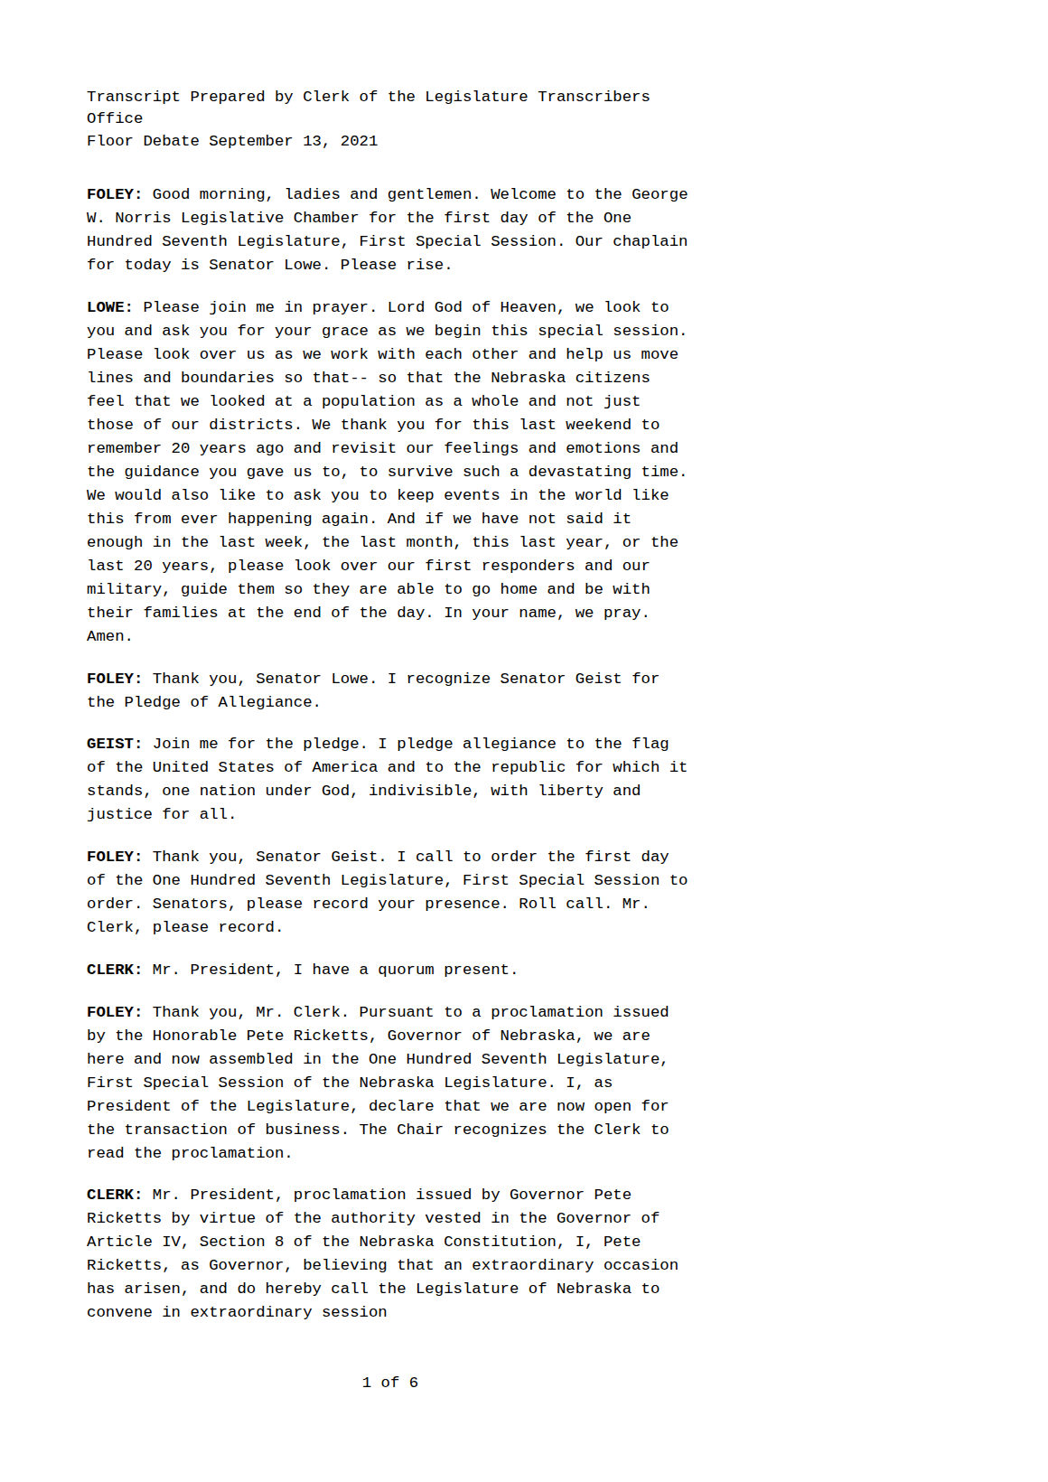Transcript Prepared by Clerk of the Legislature Transcribers Office
Floor Debate September 13, 2021
FOLEY: Good morning, ladies and gentlemen. Welcome to the George W. Norris Legislative Chamber for the first day of the One Hundred Seventh Legislature, First Special Session. Our chaplain for today is Senator Lowe. Please rise.
LOWE: Please join me in prayer. Lord God of Heaven, we look to you and ask you for your grace as we begin this special session. Please look over us as we work with each other and help us move lines and boundaries so that-- so that the Nebraska citizens feel that we looked at a population as a whole and not just those of our districts. We thank you for this last weekend to remember 20 years ago and revisit our feelings and emotions and the guidance you gave us to, to survive such a devastating time. We would also like to ask you to keep events in the world like this from ever happening again. And if we have not said it enough in the last week, the last month, this last year, or the last 20 years, please look over our first responders and our military, guide them so they are able to go home and be with their families at the end of the day. In your name, we pray. Amen.
FOLEY: Thank you, Senator Lowe. I recognize Senator Geist for the Pledge of Allegiance.
GEIST: Join me for the pledge. I pledge allegiance to the flag of the United States of America and to the republic for which it stands, one nation under God, indivisible, with liberty and justice for all.
FOLEY: Thank you, Senator Geist. I call to order the first day of the One Hundred Seventh Legislature, First Special Session to order. Senators, please record your presence. Roll call. Mr. Clerk, please record.
CLERK: Mr. President, I have a quorum present.
FOLEY: Thank you, Mr. Clerk. Pursuant to a proclamation issued by the Honorable Pete Ricketts, Governor of Nebraska, we are here and now assembled in the One Hundred Seventh Legislature, First Special Session of the Nebraska Legislature. I, as President of the Legislature, declare that we are now open for the transaction of business. The Chair recognizes the Clerk to read the proclamation.
CLERK: Mr. President, proclamation issued by Governor Pete Ricketts by virtue of the authority vested in the Governor of Article IV, Section 8 of the Nebraska Constitution, I, Pete Ricketts, as Governor, believing that an extraordinary occasion has arisen, and do hereby call the Legislature of Nebraska to convene in extraordinary session
1 of 6